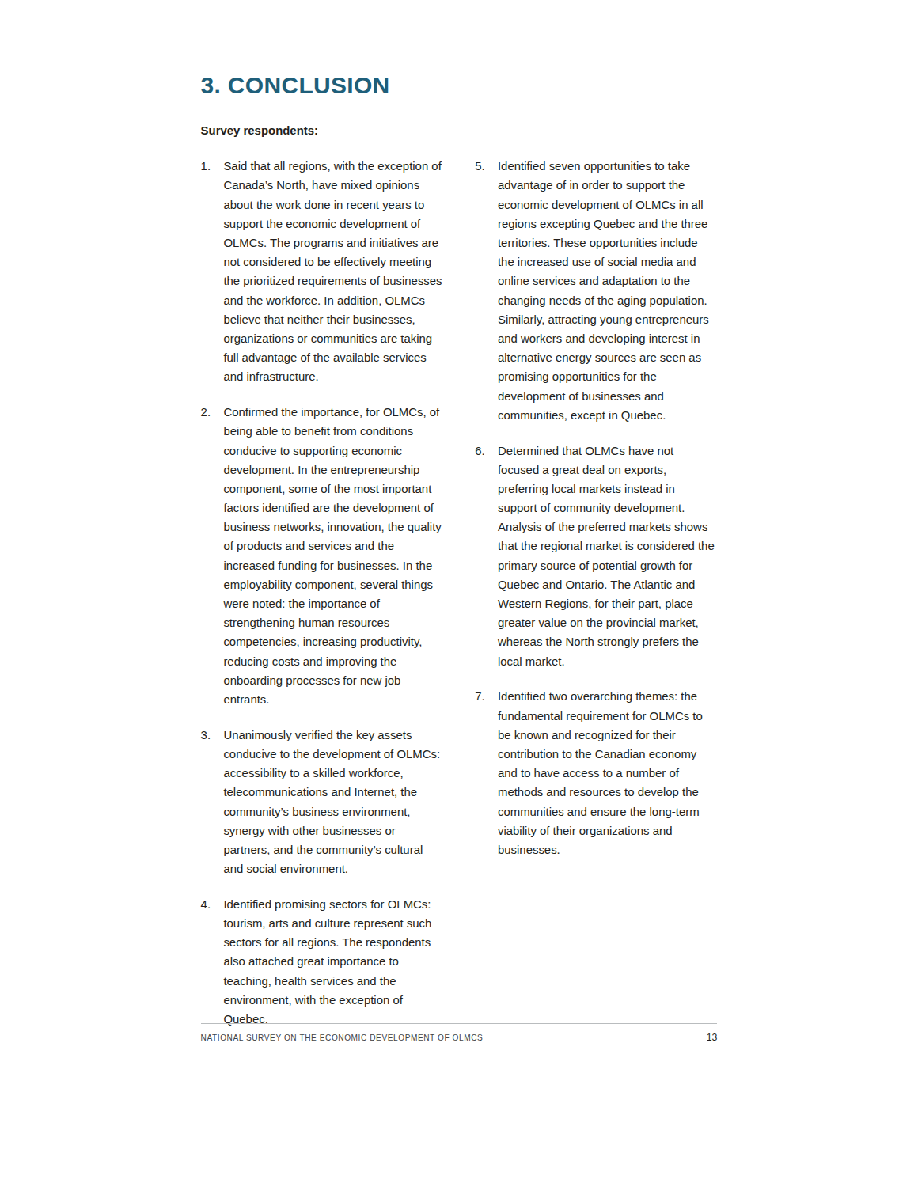3. CONCLUSION
Survey respondents:
Said that all regions, with the exception of Canada’s North, have mixed opinions about the work done in recent years to support the economic development of OLMCs. The programs and initiatives are not considered to be effectively meeting the prioritized requirements of businesses and the workforce. In addition, OLMCs believe that neither their businesses, organizations or communities are taking full advantage of the available services and infrastructure.
Confirmed the importance, for OLMCs, of being able to benefit from conditions conducive to supporting economic development. In the entrepreneurship component, some of the most important factors identified are the development of business networks, innovation, the quality of products and services and the increased funding for businesses. In the employability component, several things were noted: the importance of strengthening human resources competencies, increasing productivity, reducing costs and improving the onboarding processes for new job entrants.
Unanimously verified the key assets conducive to the development of OLMCs: accessibility to a skilled workforce, telecommunications and Internet, the community’s business environment, synergy with other businesses or partners, and the community’s cultural and social environment.
Identified promising sectors for OLMCs: tourism, arts and culture represent such sectors for all regions. The respondents also attached great importance to teaching, health services and the environment, with the exception of Quebec.
Identified seven opportunities to take advantage of in order to support the economic development of OLMCs in all regions excepting Quebec and the three territories. These opportunities include the increased use of social media and online services and adaptation to the changing needs of the aging population. Similarly, attracting young entrepreneurs and workers and developing interest in alternative energy sources are seen as promising opportunities for the development of businesses and communities, except in Quebec.
Determined that OLMCs have not focused a great deal on exports, preferring local markets instead in support of community development. Analysis of the preferred markets shows that the regional market is considered the primary source of potential growth for Quebec and Ontario. The Atlantic and Western Regions, for their part, place greater value on the provincial market, whereas the North strongly prefers the local market.
Identified two overarching themes: the fundamental requirement for OLMCs to be known and recognized for their contribution to the Canadian economy and to have access to a number of methods and resources to develop the communities and ensure the long-term viability of their organizations and businesses.
National Survey on the Economic Development of OLMCs 13